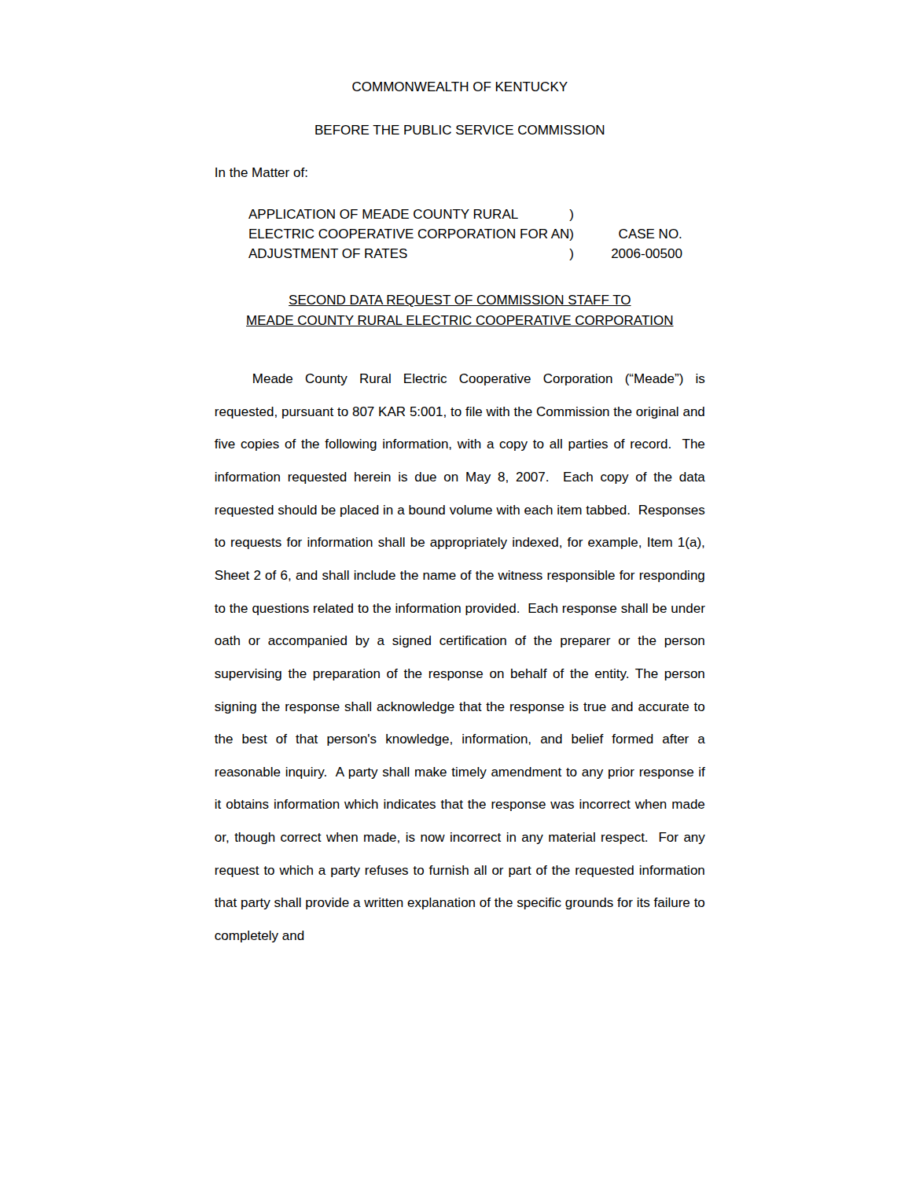COMMONWEALTH OF KENTUCKY
BEFORE THE PUBLIC SERVICE COMMISSION
In the Matter of:
| APPLICATION OF MEADE COUNTY RURAL | ) | |
| ELECTRIC COOPERATIVE CORPORATION FOR AN | ) | CASE NO. |
| ADJUSTMENT OF RATES | ) | 2006-00500 |
SECOND DATA REQUEST OF COMMISSION STAFF TO
MEADE COUNTY RURAL ELECTRIC COOPERATIVE CORPORATION
Meade County Rural Electric Cooperative Corporation (“Meade”) is requested, pursuant to 807 KAR 5:001, to file with the Commission the original and five copies of the following information, with a copy to all parties of record. The information requested herein is due on May 8, 2007. Each copy of the data requested should be placed in a bound volume with each item tabbed. Responses to requests for information shall be appropriately indexed, for example, Item 1(a), Sheet 2 of 6, and shall include the name of the witness responsible for responding to the questions related to the information provided. Each response shall be under oath or accompanied by a signed certification of the preparer or the person supervising the preparation of the response on behalf of the entity. The person signing the response shall acknowledge that the response is true and accurate to the best of that person's knowledge, information, and belief formed after a reasonable inquiry. A party shall make timely amendment to any prior response if it obtains information which indicates that the response was incorrect when made or, though correct when made, is now incorrect in any material respect. For any request to which a party refuses to furnish all or part of the requested information that party shall provide a written explanation of the specific grounds for its failure to completely and